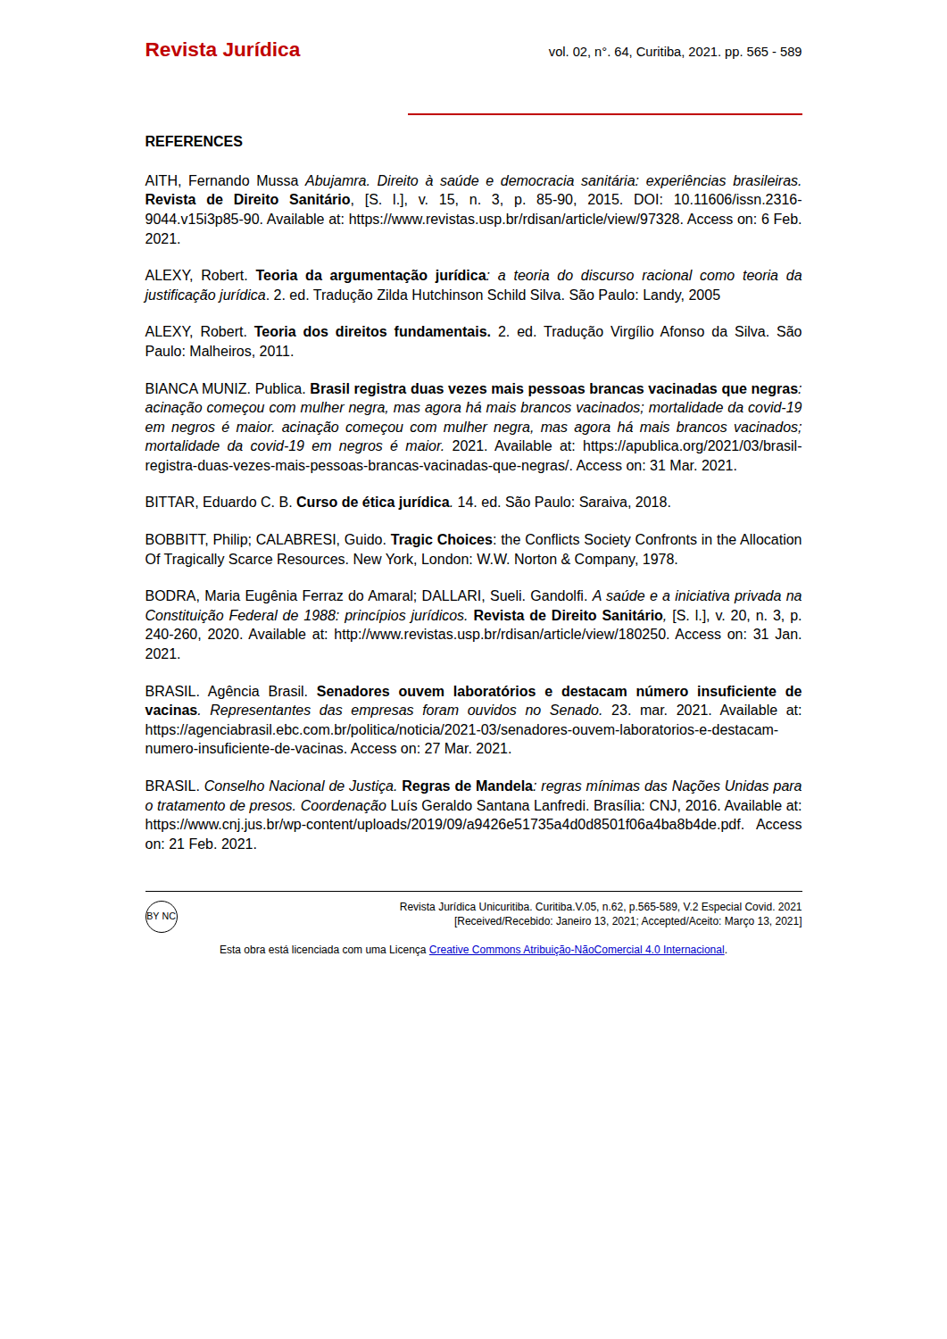Revista Jurídica
vol. 02, n°. 64, Curitiba, 2021. pp. 565 - 589
REFERENCES
AITH, Fernando Mussa Abujamra. Direito à saúde e democracia sanitária: experiências brasileiras. Revista de Direito Sanitário, [S. l.], v. 15, n. 3, p. 85-90, 2015. DOI: 10.11606/issn.2316-9044.v15i3p85-90. Available at: https://www.revistas.usp.br/rdisan/article/view/97328. Access on: 6 Feb. 2021.
ALEXY, Robert. Teoria da argumentação jurídica: a teoria do discurso racional como teoria da justificação jurídica. 2. ed. Tradução Zilda Hutchinson Schild Silva. São Paulo: Landy, 2005
ALEXY, Robert. Teoria dos direitos fundamentais. 2. ed. Tradução Virgílio Afonso da Silva. São Paulo: Malheiros, 2011.
BIANCA MUNIZ. Publica. Brasil registra duas vezes mais pessoas brancas vacinadas que negras: acinação começou com mulher negra, mas agora há mais brancos vacinados; mortalidade da covid-19 em negros é maior. acinação começou com mulher negra, mas agora há mais brancos vacinados; mortalidade da covid-19 em negros é maior. 2021. Available at: https://apublica.org/2021/03/brasil-registra-duas-vezes-mais-pessoas-brancas-vacinadas-que-negras/. Access on: 31 Mar. 2021.
BITTAR, Eduardo C. B. Curso de ética jurídica. 14. ed. São Paulo: Saraiva, 2018.
BOBBITT, Philip; CALABRESI, Guido. Tragic Choices: the Conflicts Society Confronts in the Allocation Of Tragically Scarce Resources. New York, London: W.W. Norton & Company, 1978.
BODRA, Maria Eugênia Ferraz do Amaral; DALLARI, Sueli. Gandolfi. A saúde e a iniciativa privada na Constituição Federal de 1988: princípios jurídicos. Revista de Direito Sanitário, [S. l.], v. 20, n. 3, p. 240-260, 2020. Available at: http://www.revistas.usp.br/rdisan/article/view/180250. Access on: 31 Jan. 2021.
BRASIL. Agência Brasil. Senadores ouvem laboratórios e destacam número insuficiente de vacinas. Representantes das empresas foram ouvidos no Senado. 23. mar. 2021. Available at: https://agenciabrasil.ebc.com.br/politica/noticia/2021-03/senadores-ouvem-laboratorios-e-destacam-numero-insuficiente-de-vacinas. Access on: 27 Mar. 2021.
BRASIL. Conselho Nacional de Justiça. Regras de Mandela: regras mínimas das Nações Unidas para o tratamento de presos. Coordenação Luís Geraldo Santana Lanfredi. Brasília: CNJ, 2016. Available at: https://www.cnj.jus.br/wp-content/uploads/2019/09/a9426e51735a4d0d8501f06a4ba8b4de.pdf. Access on: 21 Feb. 2021.
BY NC
Revista Jurídica Unicuritiba. Curitiba.V.05, n.62, p.565-589, V.2 Especial Covid. 2021
[Received/Recebido: Janeiro 13, 2021; Accepted/Aceito: Março 13, 2021]
Esta obra está licenciada com uma Licença Creative Commons Atribuição-NãoComercial 4.0 Internacional.